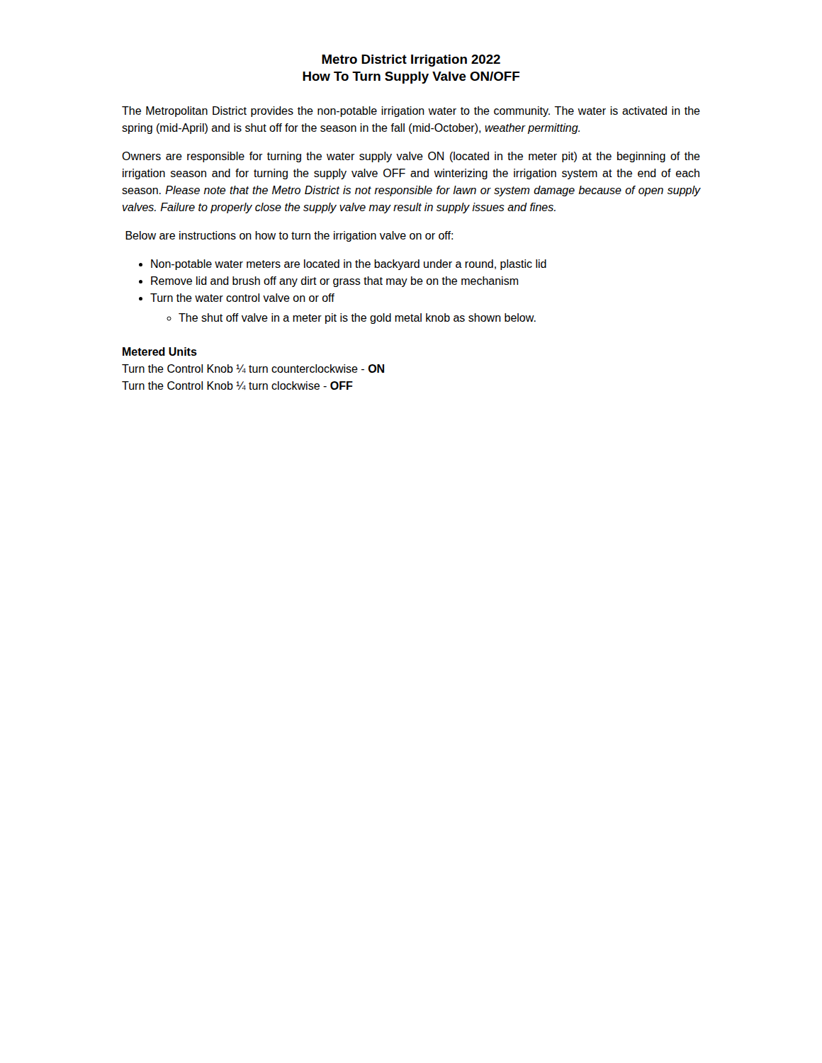Metro District Irrigation 2022 How To Turn Supply Valve ON/OFF
The Metropolitan District provides the non-potable irrigation water to the community. The water is activated in the spring (mid-April) and is shut off for the season in the fall (mid-October), weather permitting.
Owners are responsible for turning the water supply valve ON (located in the meter pit) at the beginning of the irrigation season and for turning the supply valve OFF and winterizing the irrigation system at the end of each season. Please note that the Metro District is not responsible for lawn or system damage because of open supply valves. Failure to properly close the supply valve may result in supply issues and fines.
Below are instructions on how to turn the irrigation valve on or off:
Non-potable water meters are located in the backyard under a round, plastic lid
Remove lid and brush off any dirt or grass that may be on the mechanism
Turn the water control valve on or off
The shut off valve in a meter pit is the gold metal knob as shown below.
Metered Units
Turn the Control Knob ¼ turn counterclockwise - ON
Turn the Control Knob ¼ turn clockwise - OFF